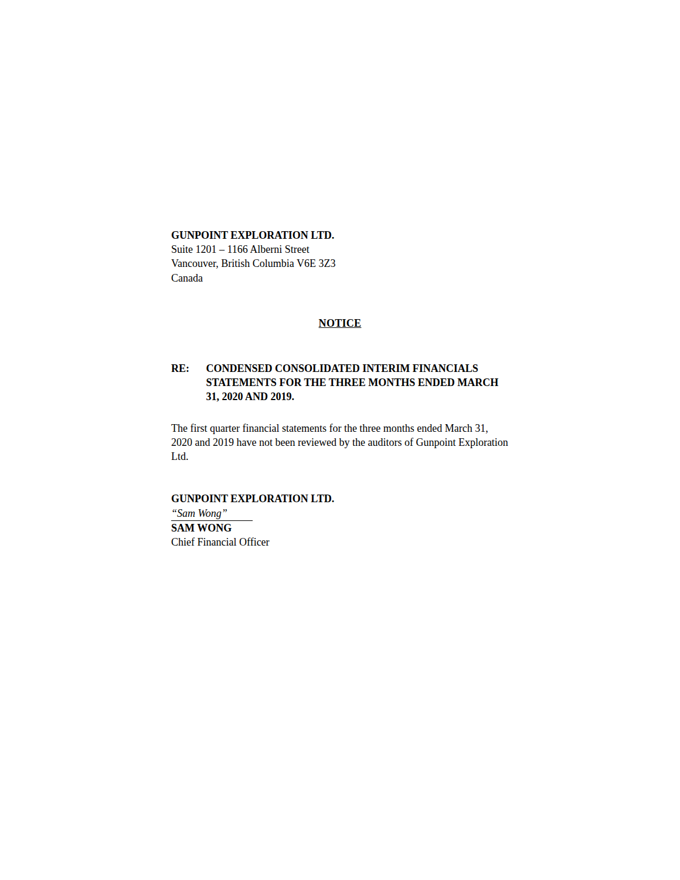GUNPOINT EXPLORATION LTD.
Suite 1201 – 1166 Alberni Street
Vancouver, British Columbia V6E 3Z3
Canada
NOTICE
| RE: | CONDENSED CONSOLIDATED INTERIM FINANCIALS STATEMENTS FOR THE THREE MONTHS ENDED MARCH 31, 2020 AND 2019. |
The first quarter financial statements for the three months ended March 31, 2020 and 2019 have not been reviewed by the auditors of Gunpoint Exploration Ltd.
GUNPOINT EXPLORATION LTD.
“Sam Wong”
SAM WONG
Chief Financial Officer